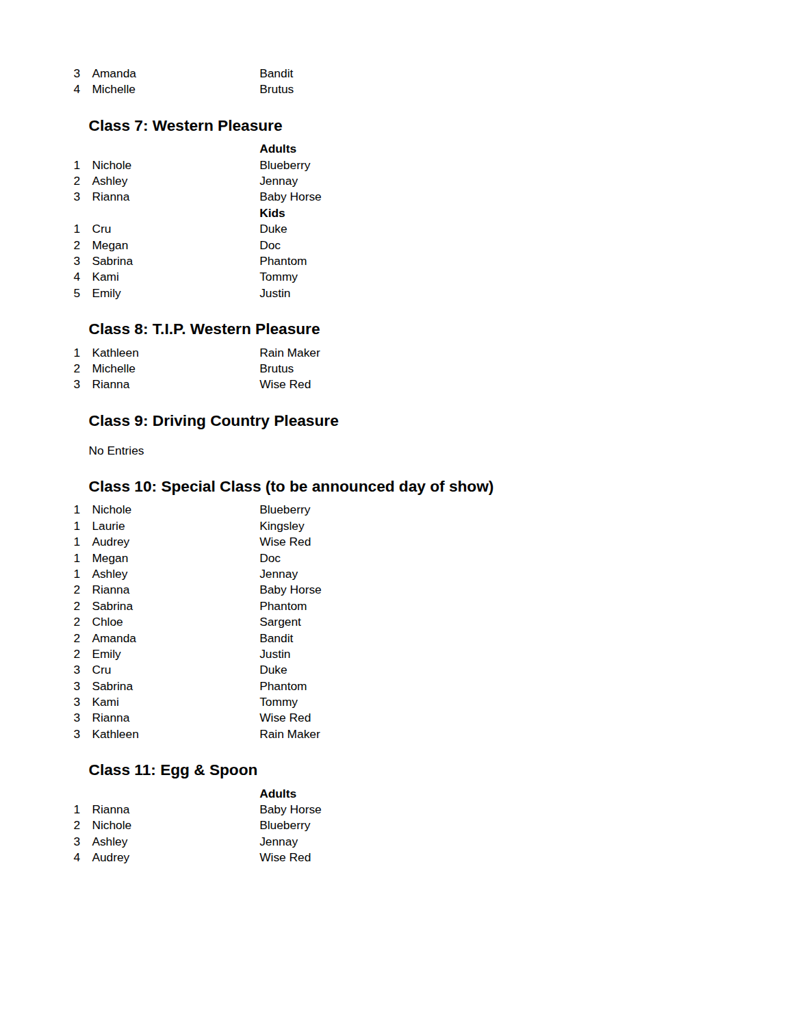| 3 | Amanda | Bandit |
| 4 | Michelle | Brutus |
Class 7: Western Pleasure
| | | Adults |
| 1 | Nichole | Blueberry |
| 2 | Ashley | Jennay |
| 3 | Rianna | Baby Horse |
| | | Kids |
| 1 | Cru | Duke |
| 2 | Megan | Doc |
| 3 | Sabrina | Phantom |
| 4 | Kami | Tommy |
| 5 | Emily | Justin |
Class 8: T.I.P. Western Pleasure
| 1 | Kathleen | Rain Maker |
| 2 | Michelle | Brutus |
| 3 | Rianna | Wise Red |
Class 9: Driving Country Pleasure
No Entries
Class 10: Special Class (to be announced day of show)
| 1 | Nichole | Blueberry |
| 1 | Laurie | Kingsley |
| 1 | Audrey | Wise Red |
| 1 | Megan | Doc |
| 1 | Ashley | Jennay |
| 2 | Rianna | Baby Horse |
| 2 | Sabrina | Phantom |
| 2 | Chloe | Sargent |
| 2 | Amanda | Bandit |
| 2 | Emily | Justin |
| 3 | Cru | Duke |
| 3 | Sabrina | Phantom |
| 3 | Kami | Tommy |
| 3 | Rianna | Wise Red |
| 3 | Kathleen | Rain Maker |
Class 11: Egg & Spoon
| | | Adults |
| 1 | Rianna | Baby Horse |
| 2 | Nichole | Blueberry |
| 3 | Ashley | Jennay |
| 4 | Audrey | Wise Red |